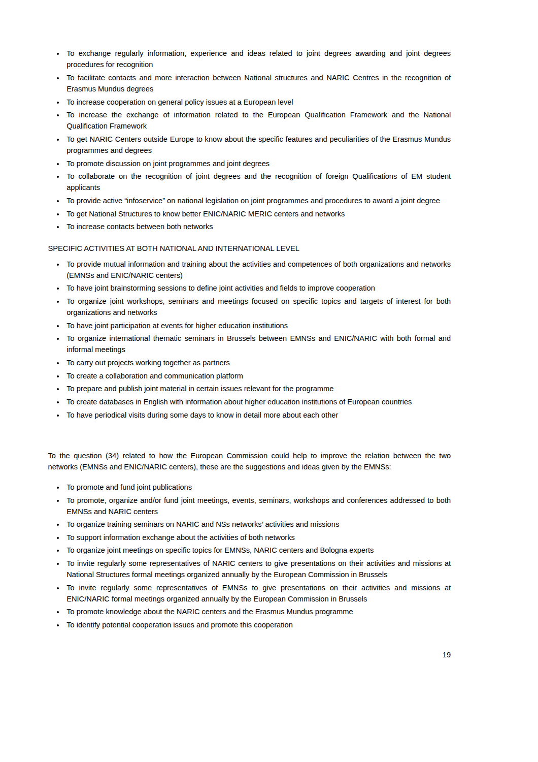To exchange regularly information, experience and ideas related to joint degrees awarding and joint degrees procedures for recognition
To facilitate contacts and more interaction between National structures and NARIC Centres in the recognition of Erasmus Mundus degrees
To increase cooperation on general policy issues at a European level
To increase the exchange of information related to the European Qualification Framework and the National Qualification Framework
To get NARIC Centers outside Europe to know about the specific features and peculiarities of the Erasmus Mundus programmes and degrees
To promote discussion on joint programmes and joint degrees
To collaborate on the recognition of joint degrees and the recognition of foreign Qualifications of EM student applicants
To provide active “infoservice” on national legislation on joint programmes and procedures to award a joint degree
To get National Structures to know better ENIC/NARIC MERIC centers and networks
To increase contacts between both networks
SPECIFIC ACTIVITIES AT BOTH NATIONAL AND INTERNATIONAL LEVEL
To provide mutual information and training about the activities and competences of both organizations and networks (EMNSs and ENIC/NARIC centers)
To have joint brainstorming sessions to define joint activities and fields to improve cooperation
To organize joint workshops, seminars and meetings focused on specific topics and targets of interest for both organizations and networks
To have joint participation at events for higher education institutions
To organize international thematic seminars in Brussels between EMNSs and ENIC/NARIC with both formal and informal meetings
To carry out projects working together as partners
To create a collaboration and communication platform
To prepare and publish joint material in certain issues relevant for the programme
To create databases in English with information about higher education institutions of European countries
To have periodical visits during some days to know in detail more about each other
To the question (34) related to how the European Commission could help to improve the relation between the two networks (EMNSs and ENIC/NARIC centers), these are the suggestions and ideas given by the EMNSs:
To promote and fund joint publications
To promote, organize and/or fund joint meetings, events, seminars, workshops and conferences addressed to both EMNSs and NARIC centers
To organize training seminars on NARIC and NSs networks’ activities and missions
To support information exchange about the activities of both networks
To organize joint meetings on specific topics for EMNSs, NARIC centers and Bologna experts
To invite regularly some representatives of NARIC centers to give presentations on their activities and missions at National Structures formal meetings organized annually by the European Commission in Brussels
To invite regularly some representatives of EMNSs to give presentations on their activities and missions at ENIC/NARIC formal meetings organized annually by the European Commission in Brussels
To promote knowledge about the NARIC centers and the Erasmus Mundus programme
To identify potential cooperation issues and promote this cooperation
19